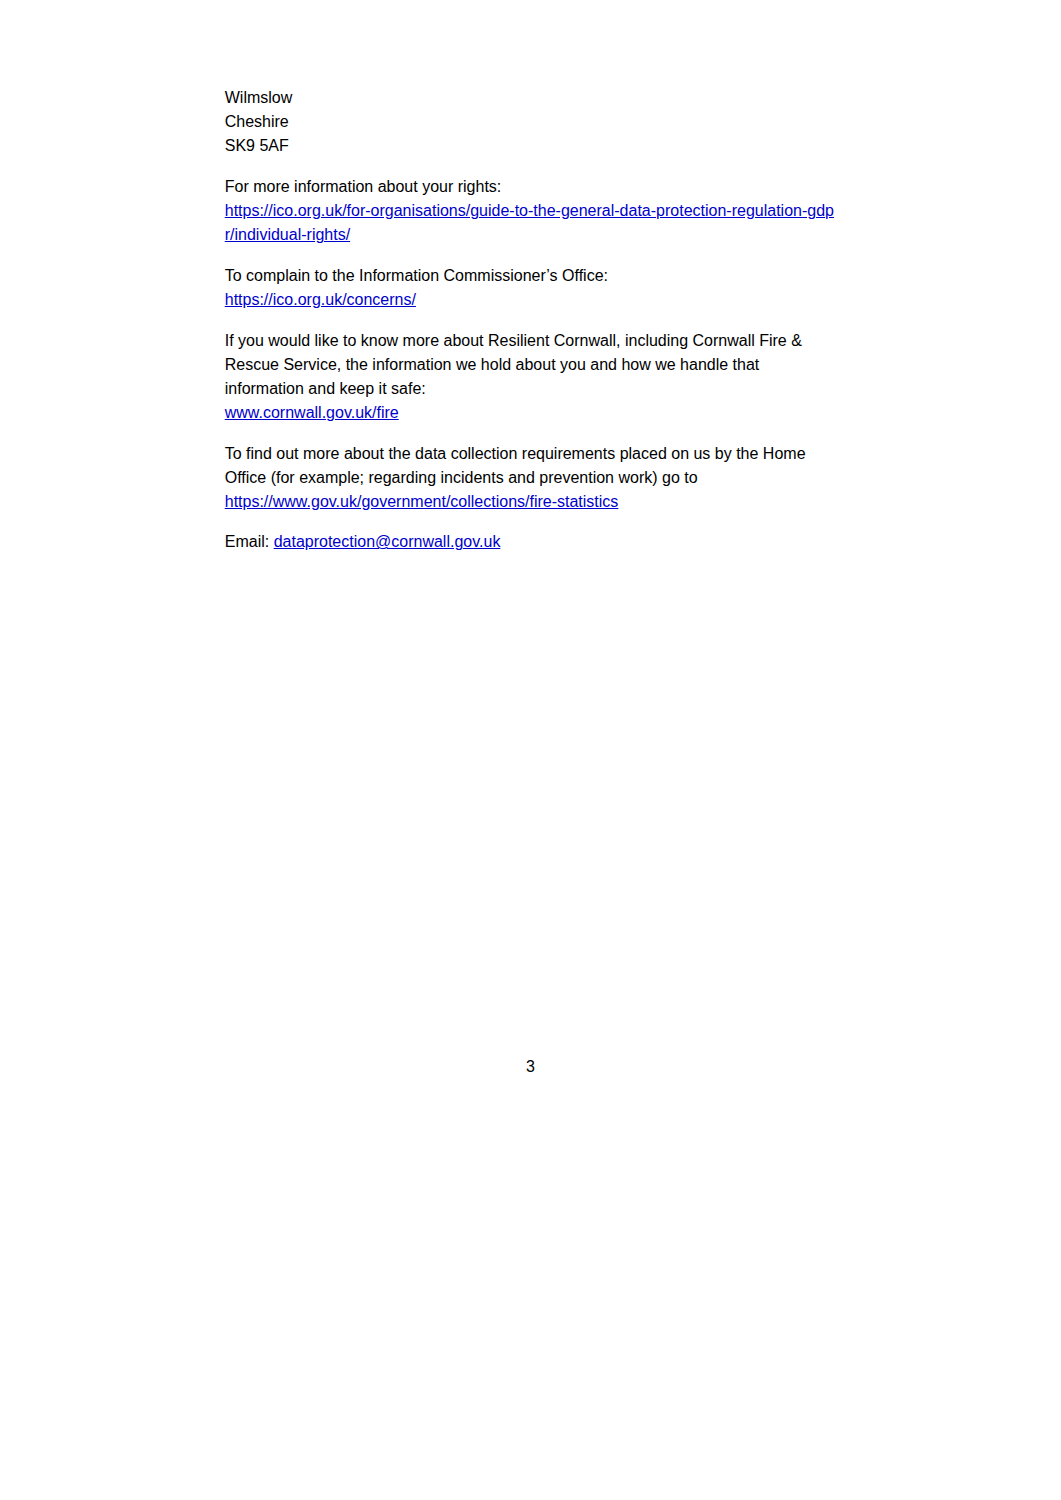Wilmslow Cheshire SK9 5AF
For more information about your rights:
https://ico.org.uk/for-organisations/guide-to-the-general-data-protection-regulation-gdpr/individual-rights/
To complain to the Information Commissioner’s Office:
https://ico.org.uk/concerns/
If you would like to know more about Resilient Cornwall, including Cornwall Fire & Rescue Service, the information we hold about you and how we handle that information and keep it safe:
www.cornwall.gov.uk/fire
To find out more about the data collection requirements placed on us by the Home Office (for example; regarding incidents and prevention work) go to
https://www.gov.uk/government/collections/fire-statistics
Email: dataprotection@cornwall.gov.uk
3